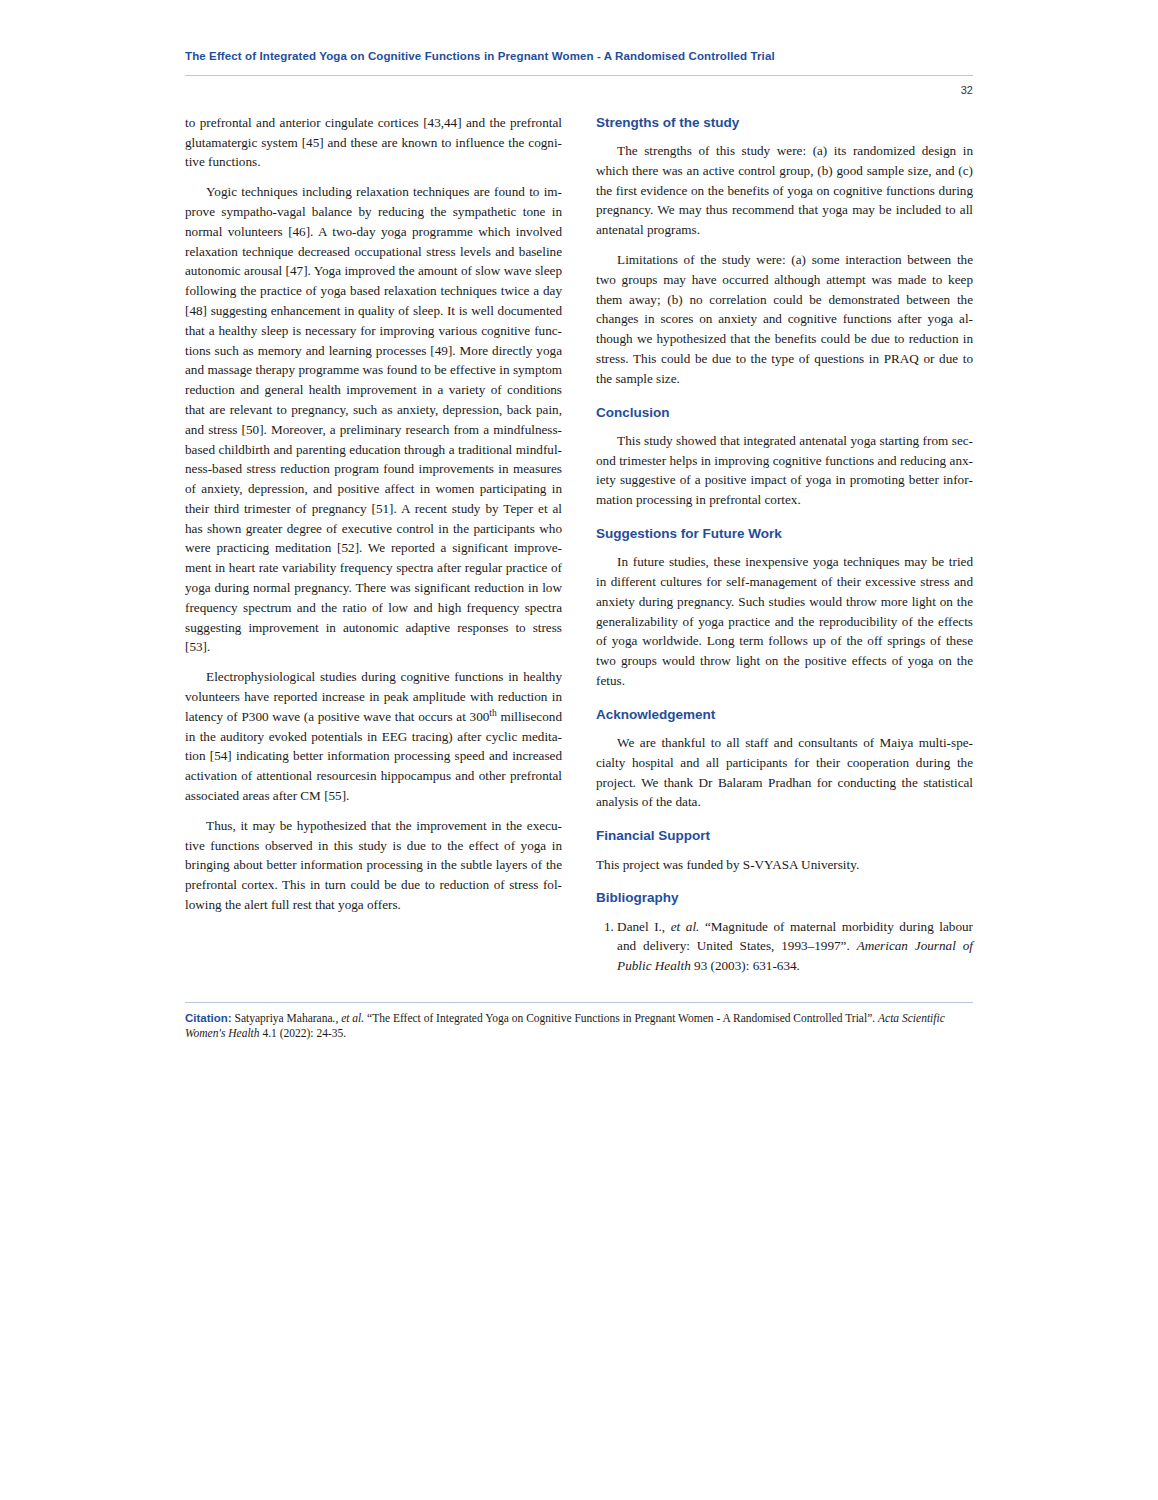The Effect of Integrated Yoga on Cognitive Functions in Pregnant Women - A Randomised Controlled Trial
32
to prefrontal and anterior cingulate cortices [43,44] and the prefrontal glutamatergic system [45] and these are known to influence the cognitive functions.
Yogic techniques including relaxation techniques are found to improve sympatho-vagal balance by reducing the sympathetic tone in normal volunteers [46]. A two-day yoga programme which involved relaxation technique decreased occupational stress levels and baseline autonomic arousal [47]. Yoga improved the amount of slow wave sleep following the practice of yoga based relaxation techniques twice a day [48] suggesting enhancement in quality of sleep. It is well documented that a healthy sleep is necessary for improving various cognitive functions such as memory and learning processes [49]. More directly yoga and massage therapy programme was found to be effective in symptom reduction and general health improvement in a variety of conditions that are relevant to pregnancy, such as anxiety, depression, back pain, and stress [50]. Moreover, a preliminary research from a mindfulness-based childbirth and parenting education through a traditional mindfulness-based stress reduction program found improvements in measures of anxiety, depression, and positive affect in women participating in their third trimester of pregnancy [51]. A recent study by Teper et al has shown greater degree of executive control in the participants who were practicing meditation [52]. We reported a significant improvement in heart rate variability frequency spectra after regular practice of yoga during normal pregnancy. There was significant reduction in low frequency spectrum and the ratio of low and high frequency spectra suggesting improvement in autonomic adaptive responses to stress [53].
Electrophysiological studies during cognitive functions in healthy volunteers have reported increase in peak amplitude with reduction in latency of P300 wave (a positive wave that occurs at 300th millisecond in the auditory evoked potentials in EEG tracing) after cyclic meditation [54] indicating better information processing speed and increased activation of attentional resourcesin hippocampus and other prefrontal associated areas after CM [55].
Thus, it may be hypothesized that the improvement in the executive functions observed in this study is due to the effect of yoga in bringing about better information processing in the subtle layers of the prefrontal cortex. This in turn could be due to reduction of stress following the alert full rest that yoga offers.
Strengths of the study
The strengths of this study were: (a) its randomized design in which there was an active control group, (b) good sample size, and (c) the first evidence on the benefits of yoga on cognitive functions during pregnancy. We may thus recommend that yoga may be included to all antenatal programs.
Limitations of the study were: (a) some interaction between the two groups may have occurred although attempt was made to keep them away; (b) no correlation could be demonstrated between the changes in scores on anxiety and cognitive functions after yoga although we hypothesized that the benefits could be due to reduction in stress. This could be due to the type of questions in PRAQ or due to the sample size.
Conclusion
This study showed that integrated antenatal yoga starting from second trimester helps in improving cognitive functions and reducing anxiety suggestive of a positive impact of yoga in promoting better information processing in prefrontal cortex.
Suggestions for Future Work
In future studies, these inexpensive yoga techniques may be tried in different cultures for self-management of their excessive stress and anxiety during pregnancy. Such studies would throw more light on the generalizability of yoga practice and the reproducibility of the effects of yoga worldwide. Long term follows up of the off springs of these two groups would throw light on the positive effects of yoga on the fetus.
Acknowledgement
We are thankful to all staff and consultants of Maiya multi-specialty hospital and all participants for their cooperation during the project. We thank Dr Balaram Pradhan for conducting the statistical analysis of the data.
Financial Support
This project was funded by S-VYASA University.
Bibliography
Danel I., et al. “Magnitude of maternal morbidity during labour and delivery: United States, 1993–1997”. American Journal of Public Health 93 (2003): 631-634.
Citation: Satyapriya Maharana., et al. “The Effect of Integrated Yoga on Cognitive Functions in Pregnant Women - A Randomised Controlled Trial”. Acta Scientific Women's Health 4.1 (2022): 24-35.